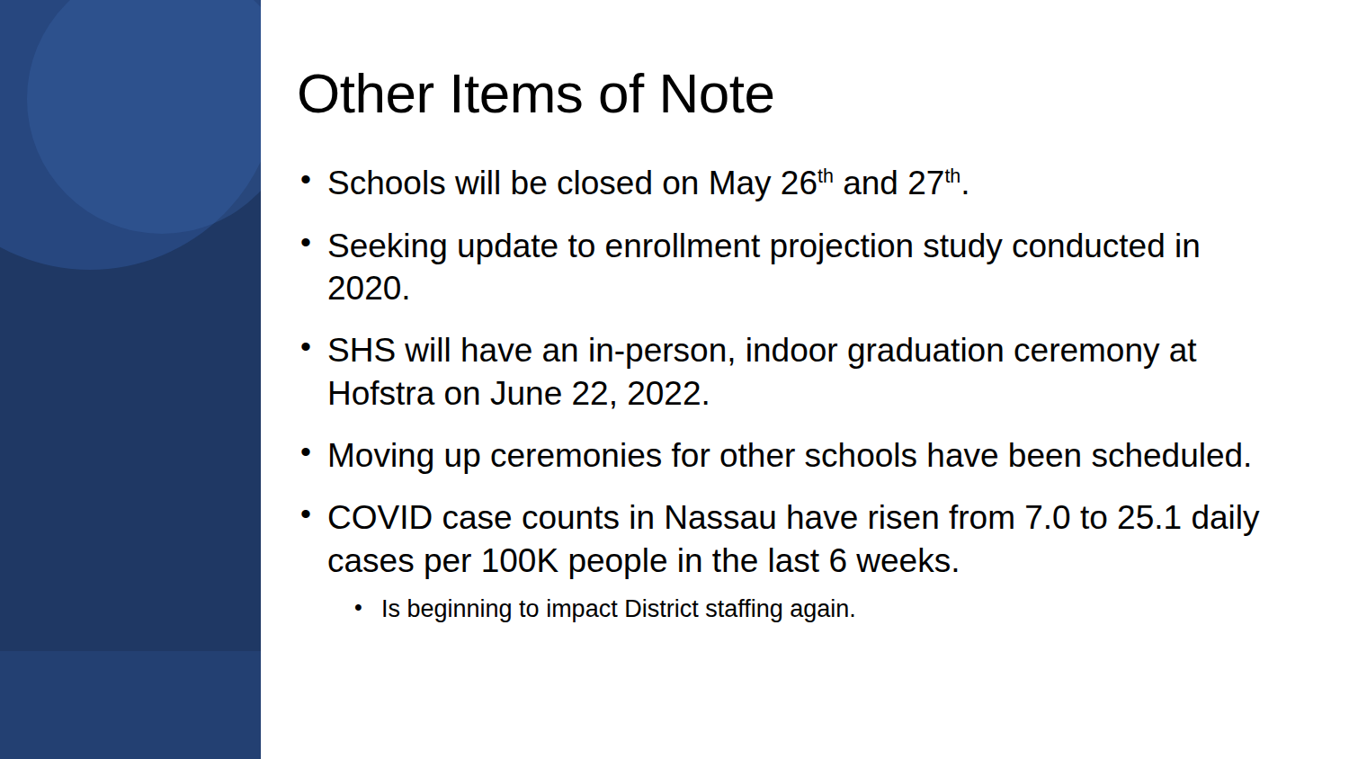Other Items of Note
Schools will be closed on May 26th and 27th.
Seeking update to enrollment projection study conducted in 2020.
SHS will have an in-person, indoor graduation ceremony at Hofstra on June 22, 2022.
Moving up ceremonies for other schools have been scheduled.
COVID case counts in Nassau have risen from 7.0 to 25.1 daily cases per 100K people in the last 6 weeks.
Is beginning to impact District staffing again.